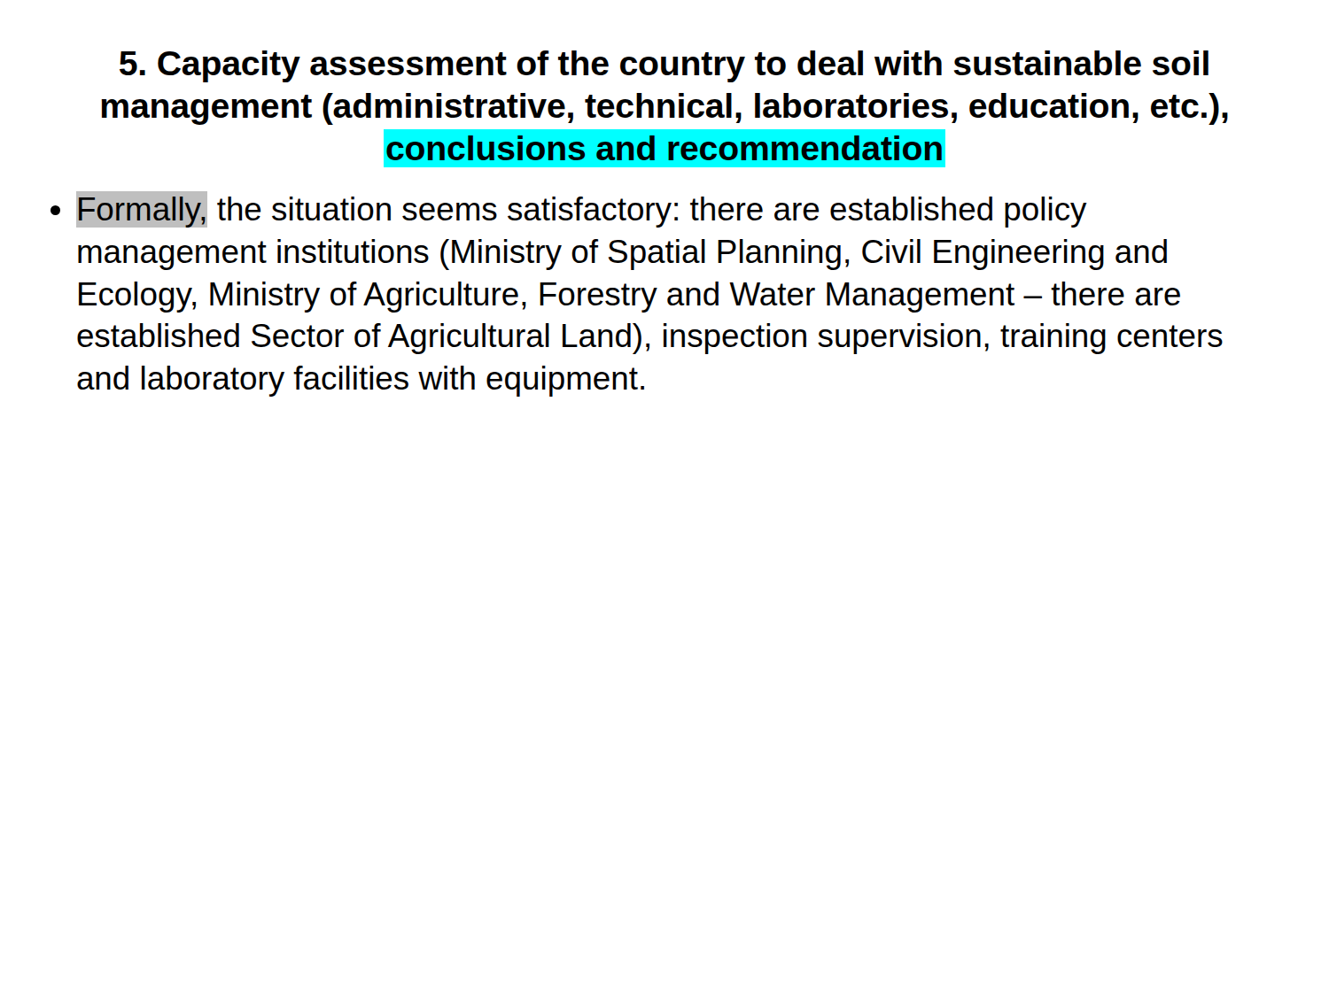5. Capacity assessment of the country to deal with sustainable soil management (administrative, technical, laboratories, education, etc.),
conclusions and recommendation
Formally, the situation seems satisfactory: there are established policy management institutions (Ministry of Spatial Planning, Civil Engineering and Ecology, Ministry of Agriculture, Forestry and Water Management – there are established Sector of Agricultural Land), inspection supervision, training centers and laboratory facilities with equipment.